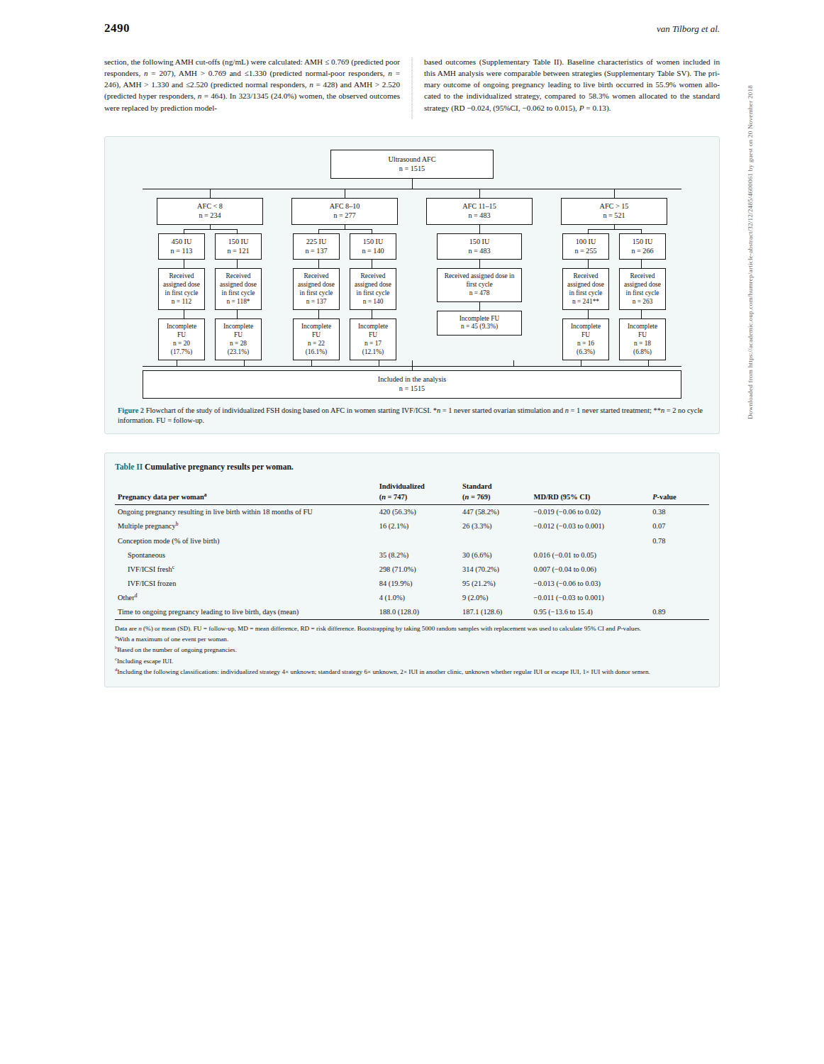2490
van Tilborg et al.
Downloaded from https://academic.oup.com/humrep/article-abstract/32/12/2485/4600061 by guest on 20 November 2018
section, the following AMH cut-offs (ng/mL) were calculated: AMH ≤ 0.769 (predicted poor responders, n = 207), AMH > 0.769 and ≤1.330 (predicted normal-poor responders, n = 246), AMH > 1.330 and ≤2.520 (predicted normal responders, n = 428) and AMH > 2.520 (predicted hyper responders, n = 464). In 323/1345 (24.0%) women, the observed outcomes were replaced by prediction model-
based outcomes (Supplementary Table II). Baseline characteristics of women included in this AMH analysis were comparable between strategies (Supplementary Table SV). The primary outcome of ongoing pregnancy leading to live birth occurred in 55.9% women allocated to the individualized strategy, compared to 58.3% women allocated to the standard strategy (RD −0.024, (95%CI, −0.062 to 0.015), P = 0.13).
Ultrasound AFCn = 1515
AFC < 8n = 234
450 IUn = 113
150 IUn = 121
Received assigned dose in first cyclen = 112
Received assigned dose in first cyclen = 118*
Incomplete FUn = 20 (17.7%)
Incomplete FUn = 28 (23.1%)
AFC 8–10n = 277
225 IUn = 137
150 IUn = 140
Received assigned dose in first cyclen = 137
Received assigned dose in first cyclen = 140
Incomplete FUn = 22 (16.1%)
Incomplete FUn = 17 (12.1%)
AFC 11–15n = 483
150 IUn = 483
Received assigned dose in first cyclen = 478
Incomplete FUn = 45 (9.3%)
AFC > 15n = 521
100 IUn = 255
150 IUn = 266
Received assigned dose in first cyclen = 241**
Received assigned dose in first cyclen = 263
Incomplete FUn = 16 (6.3%)
Incomplete FUn = 18 (6.8%)
Included in the analysisn = 1515
Figure 2 Flowchart of the study of individualized FSH dosing based on AFC in women starting IVF/ICSI. *n = 1 never started ovarian stimulation and n = 1 never started treatment; **n = 2 no cycle information. FU = follow-up.
Table II Cumulative pregnancy results per woman.
| Pregnancy data per woman a | Individualized ( n = 747) | Standard ( n = 769) | MD/RD (95% CI) | P -value |
| --- | --- | --- | --- | --- |
| Ongoing pregnancy resulting in live birth within 18 months of FU | 420 (56.3%) | 447 (58.2%) | −0.019 (−0.06 to 0.02) | 0.38 |
| Multiple pregnancy b | 16 (2.1%) | 26 (3.3%) | −0.012 (−0.03 to 0.001) | 0.07 |
| Conception mode (% of live birth) | | | | 0.78 |
| Spontaneous | 35 (8.2%) | 30 (6.6%) | 0.016 (−0.01 to 0.05) | |
| IVF/ICSI fresh c | 298 (71.0%) | 314 (70.2%) | 0.007 (−0.04 to 0.06) | |
| IVF/ICSI frozen | 84 (19.9%) | 95 (21.2%) | −0.013 (−0.06 to 0.03) | |
| Other d | 4 (1.0%) | 9 (2.0%) | −0.011 (−0.03 to 0.001) | |
| Time to ongoing pregnancy leading to live birth, days (mean) | 188.0 (128.0) | 187.1 (128.6) | 0.95 (−13.6 to 15.4) | 0.89 |
Data are n (%) or mean (SD). FU = follow-up, MD = mean difference, RD = risk difference. Bootstrapping by taking 5000 random samples with replacement was used to calculate 95% CI and P-values.
aWith a maximum of one event per woman.
bBased on the number of ongoing pregnancies.
cIncluding escape IUI.
dIncluding the following classifications: individualized strategy 4× unknown; standard strategy 6× unknown, 2× IUI in another clinic, unknown whether regular IUI or escape IUI, 1× IUI with donor semen.